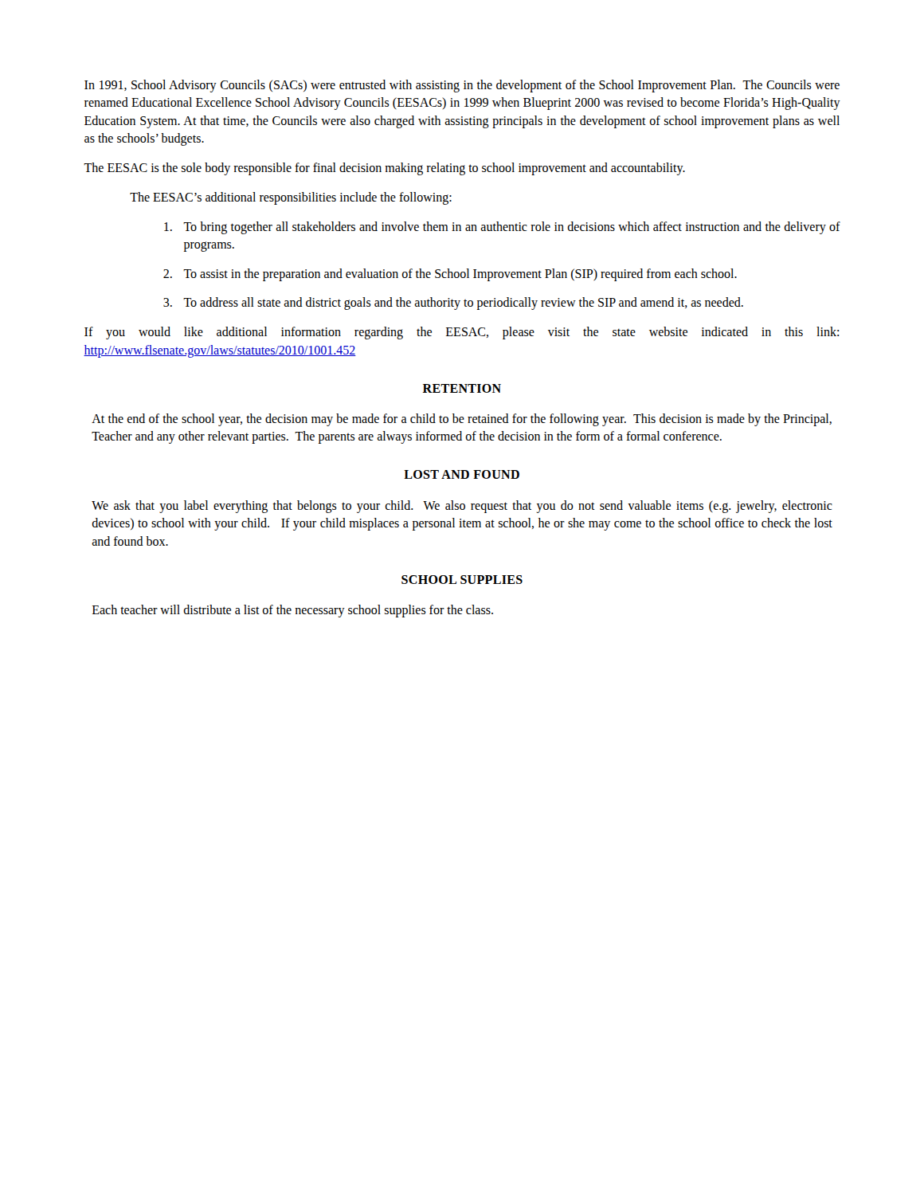In 1991, School Advisory Councils (SACs) were entrusted with assisting in the development of the School Improvement Plan. The Councils were renamed Educational Excellence School Advisory Councils (EESACs) in 1999 when Blueprint 2000 was revised to become Florida’s High-Quality Education System. At that time, the Councils were also charged with assisting principals in the development of school improvement plans as well as the schools’ budgets.
The EESAC is the sole body responsible for final decision making relating to school improvement and accountability.
The EESAC’s additional responsibilities include the following:
To bring together all stakeholders and involve them in an authentic role in decisions which affect instruction and the delivery of programs.
To assist in the preparation and evaluation of the School Improvement Plan (SIP) required from each school.
To address all state and district goals and the authority to periodically review the SIP and amend it, as needed.
If you would like additional information regarding the EESAC, please visit the state website indicated in this link: http://www.flsenate.gov/laws/statutes/2010/1001.452
RETENTION
At the end of the school year, the decision may be made for a child to be retained for the following year. This decision is made by the Principal, Teacher and any other relevant parties. The parents are always informed of the decision in the form of a formal conference.
LOST AND FOUND
We ask that you label everything that belongs to your child. We also request that you do not send valuable items (e.g. jewelry, electronic devices) to school with your child. If your child misplaces a personal item at school, he or she may come to the school office to check the lost and found box.
SCHOOL SUPPLIES
Each teacher will distribute a list of the necessary school supplies for the class.